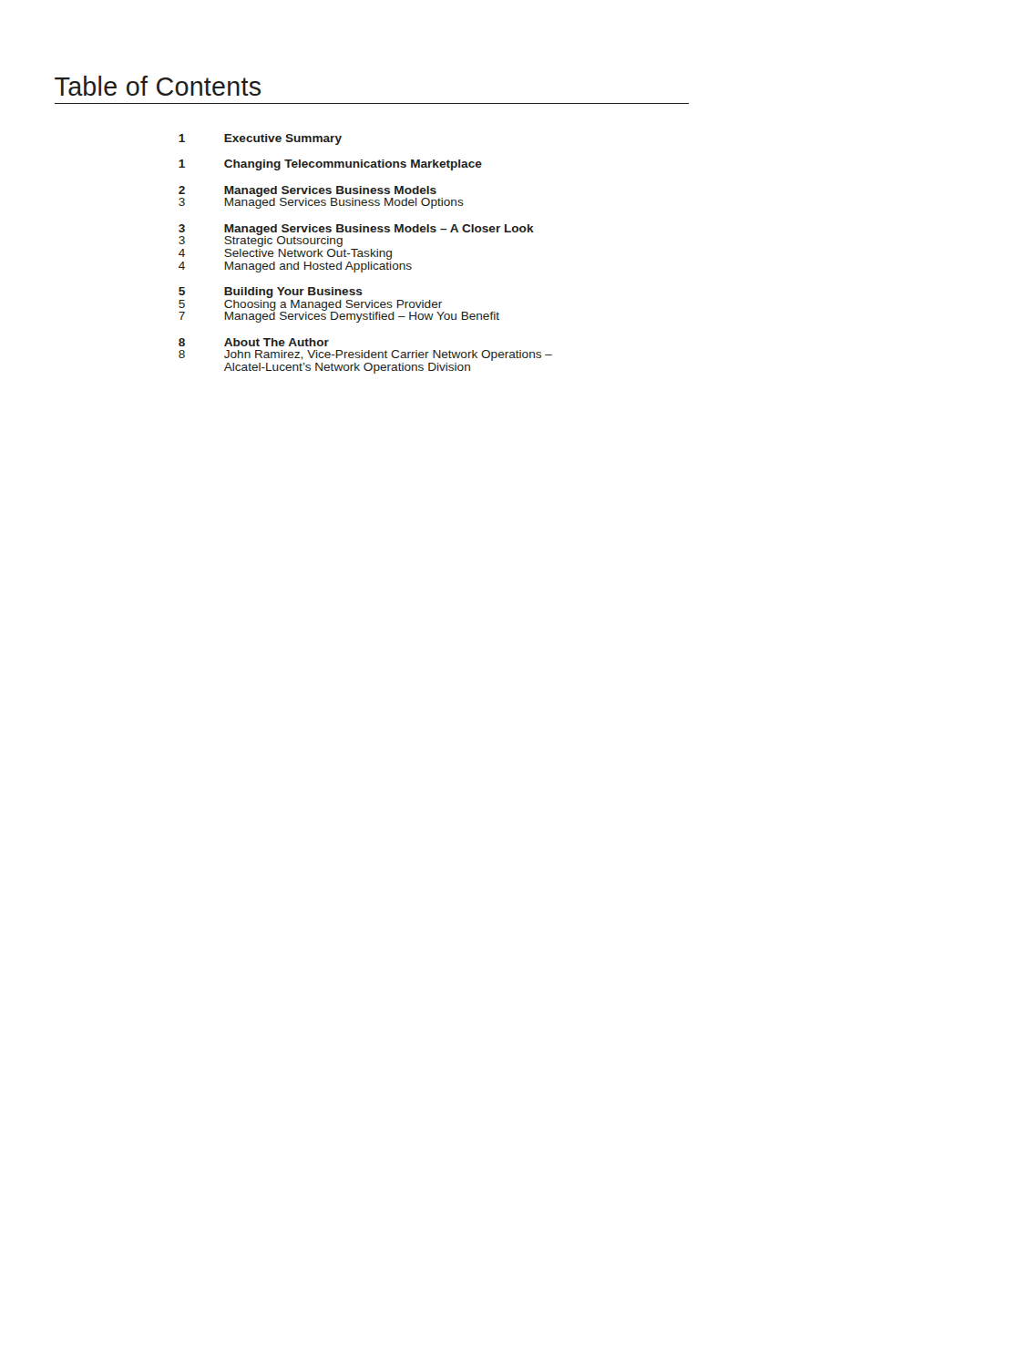Table of Contents
| 1 | Executive Summary |
| 1 | Changing Telecommunications Marketplace |
| 2 | Managed Services Business Models |
| 3 | Managed Services Business Model Options |
| 3 | Managed Services Business Models – A Closer Look |
| 3 | Strategic Outsourcing |
| 4 | Selective Network Out-Tasking |
| 4 | Managed and Hosted Applications |
| 5 | Building Your Business |
| 5 | Choosing a Managed Services Provider |
| 7 | Managed Services Demystified – How You Benefit |
| 8 | About The Author |
| 8 | John Ramirez, Vice-President Carrier Network Operations – Alcatel-Lucent’s Network Operations Division |